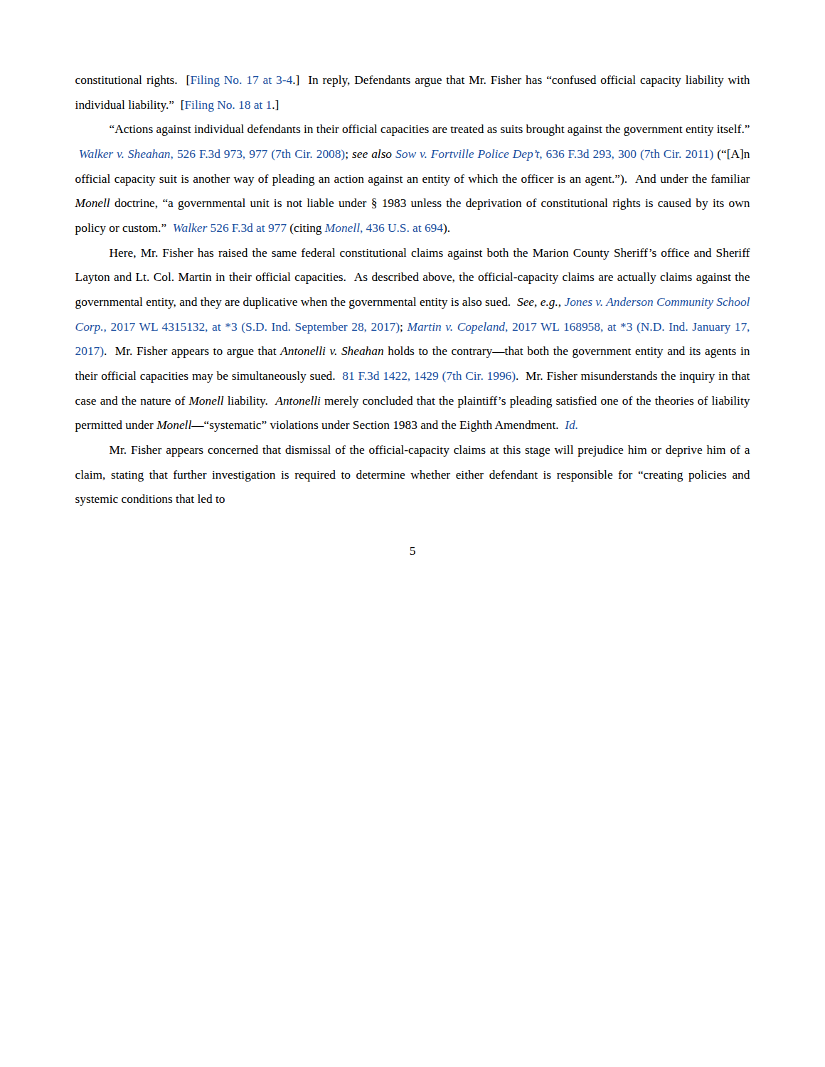constitutional rights. [Filing No. 17 at 3-4.] In reply, Defendants argue that Mr. Fisher has “confused official capacity liability with individual liability.” [Filing No. 18 at 1.]
“Actions against individual defendants in their official capacities are treated as suits brought against the government entity itself.” Walker v. Sheahan, 526 F.3d 973, 977 (7th Cir. 2008); see also Sow v. Fortville Police Dep’t, 636 F.3d 293, 300 (7th Cir. 2011) (“[A]n official capacity suit is another way of pleading an action against an entity of which the officer is an agent.”). And under the familiar Monell doctrine, “a governmental unit is not liable under § 1983 unless the deprivation of constitutional rights is caused by its own policy or custom.” Walker 526 F.3d at 977 (citing Monell, 436 U.S. at 694).
Here, Mr. Fisher has raised the same federal constitutional claims against both the Marion County Sheriff’s office and Sheriff Layton and Lt. Col. Martin in their official capacities. As described above, the official-capacity claims are actually claims against the governmental entity, and they are duplicative when the governmental entity is also sued. See, e.g., Jones v. Anderson Community School Corp., 2017 WL 4315132, at *3 (S.D. Ind. September 28, 2017); Martin v. Copeland, 2017 WL 168958, at *3 (N.D. Ind. January 17, 2017). Mr. Fisher appears to argue that Antonelli v. Sheahan holds to the contrary—that both the government entity and its agents in their official capacities may be simultaneously sued. 81 F.3d 1422, 1429 (7th Cir. 1996). Mr. Fisher misunderstands the inquiry in that case and the nature of Monell liability. Antonelli merely concluded that the plaintiff’s pleading satisfied one of the theories of liability permitted under Monell—“systematic” violations under Section 1983 and the Eighth Amendment. Id.
Mr. Fisher appears concerned that dismissal of the official-capacity claims at this stage will prejudice him or deprive him of a claim, stating that further investigation is required to determine whether either defendant is responsible for “creating policies and systemic conditions that led to
5